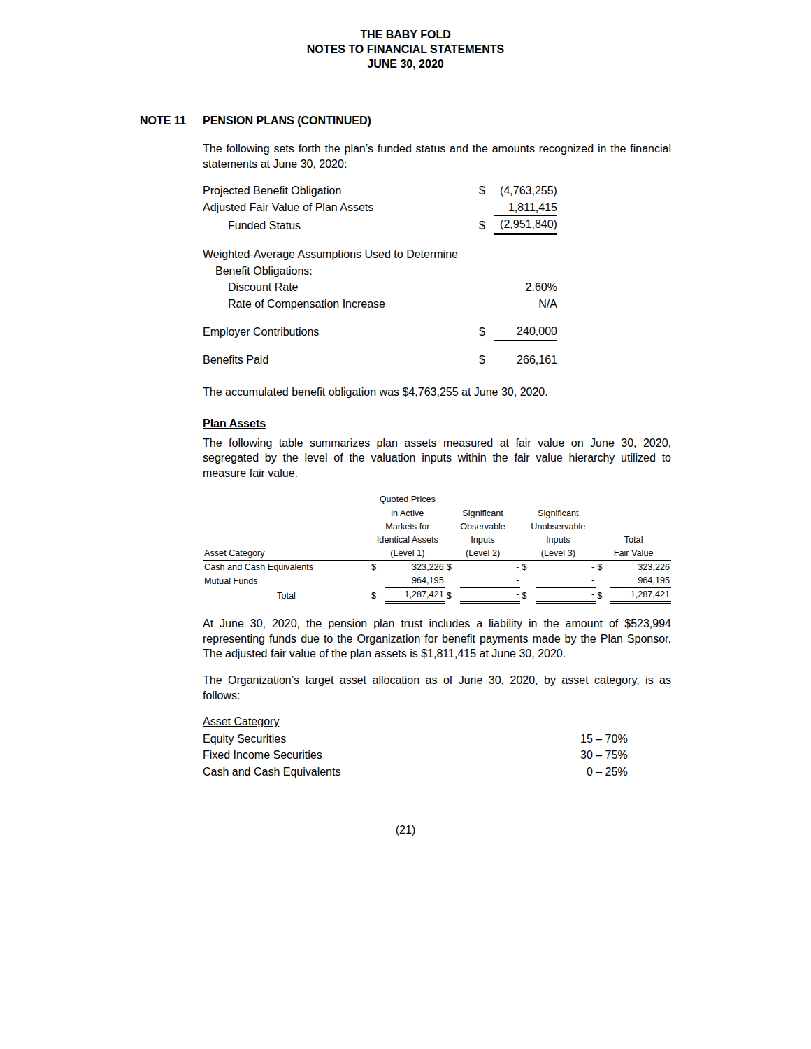THE BABY FOLD
NOTES TO FINANCIAL STATEMENTS
JUNE 30, 2020
NOTE 11 PENSION PLANS (CONTINUED)
The following sets forth the plan’s funded status and the amounts recognized in the financial statements at June 30, 2020:
| Projected Benefit Obligation | $ | (4,763,255) |
| Adjusted Fair Value of Plan Assets | | 1,811,415 |
| Funded Status | $ | (2,951,840) |
| Weighted-Average Assumptions Used to Determine | | |
| Benefit Obligations: | | |
| Discount Rate | | 2.60% |
| Rate of Compensation Increase | | N/A |
| Employer Contributions | $ | 240,000 |
| Benefits Paid | $ | 266,161 |
The accumulated benefit obligation was $4,763,255 at June 30, 2020.
Plan Assets
The following table summarizes plan assets measured at fair value on June 30, 2020, segregated by the level of the valuation inputs within the fair value hierarchy utilized to measure fair value.
| | Quoted Prices | | | |
| --- | --- | --- | --- | --- |
| | in Active | Significant | Significant | |
| | Markets for | Observable | Unobservable | |
| | Identical Assets | Inputs | Inputs | Total |
| Asset Category | (Level 1) | (Level 2) | (Level 3) | Fair Value |
| Cash and Cash Equivalents | $ | 323,226 | $ | - | $ | - | $ | 323,226 |
| Mutual Funds | | 964,195 | | - | | - | | 964,195 |
| Total | $ | 1,287,421 | $ | - | $ | - | $ | 1,287,421 |
At June 30, 2020, the pension plan trust includes a liability in the amount of $523,994 representing funds due to the Organization for benefit payments made by the Plan Sponsor. The adjusted fair value of the plan assets is $1,811,415 at June 30, 2020.
The Organization’s target asset allocation as of June 30, 2020, by asset category, is as follows:
Asset Category
| Equity Securities | 15 – 70% |
| Fixed Income Securities | 30 – 75% |
| Cash and Cash Equivalents | 0 – 25% |
(21)